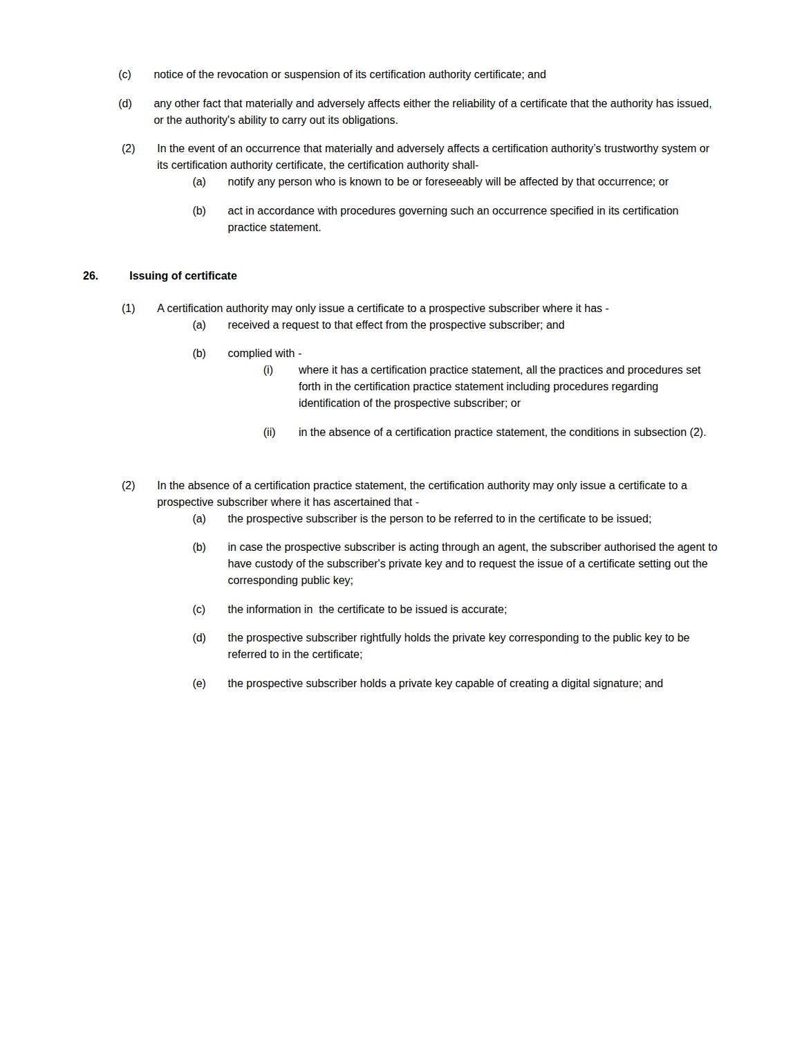(c)
notice of the revocation or suspension of its certification authority certificate; and
(d)
any other fact that materially and adversely affects either the reliability of a certificate that the authority has issued, or the authority's ability to carry out its obligations.
(2)
In the event of an occurrence that materially and adversely affects a certification authority’s trustworthy system or its certification authority certificate, the certification authority shall-
(a)
notify any person who is known to be or foreseeably will be affected by that occurrence; or
(b)
act in accordance with procedures governing such an occurrence specified in its certification practice statement.
26.
Issuing of certificate
(1)
A certification authority may only issue a certificate to a prospective subscriber where it has -
(a)
received a request to that effect from the prospective subscriber; and
(b)
complied with -
(i)
where it has a certification practice statement, all the practices and procedures set forth in the certification practice statement including procedures regarding identification of the prospective subscriber; or
(ii)
in the absence of a certification practice statement, the conditions in subsection (2).
(2)
In the absence of a certification practice statement, the certification authority may only issue a certificate to a prospective subscriber where it has ascertained that -
(a)
the prospective subscriber is the person to be referred to in the certificate to be issued;
(b)
in case the prospective subscriber is acting through an agent, the subscriber authorised the agent to have custody of the subscriber's private key and to request the issue of a certificate setting out the corresponding public key;
(c)
the information in the certificate to be issued is accurate;
(d)
the prospective subscriber rightfully holds the private key corresponding to the public key to be referred to in the certificate;
(e)
the prospective subscriber holds a private key capable of creating a digital signature; and